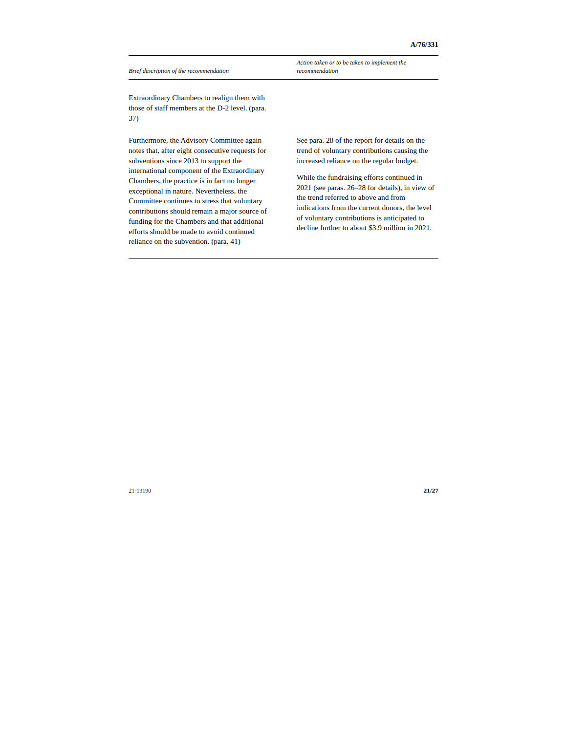A/76/331
| Brief description of the recommendation | Action taken or to be taken to implement the recommendation |
| Extraordinary Chambers to realign them with those of staff members at the D-2 level. (para. 37) | |
| Furthermore, the Advisory Committee again notes that, after eight consecutive requests for subventions since 2013 to support the international component of the Extraordinary Chambers, the practice is in fact no longer exceptional in nature. Nevertheless, the Committee continues to stress that voluntary contributions should remain a major source of funding for the Chambers and that additional efforts should be made to avoid continued reliance on the subvention. (para. 41) | See para. 28 of the report for details on the trend of voluntary contributions causing the increased reliance on the regular budget. While the fundraising efforts continued in 2021 (see paras. 26–28 for details), in view of the trend referred to above and from indications from the current donors, the level of voluntary contributions is anticipated to decline further to about $3.9 million in 2021. |
21-13190 21/27